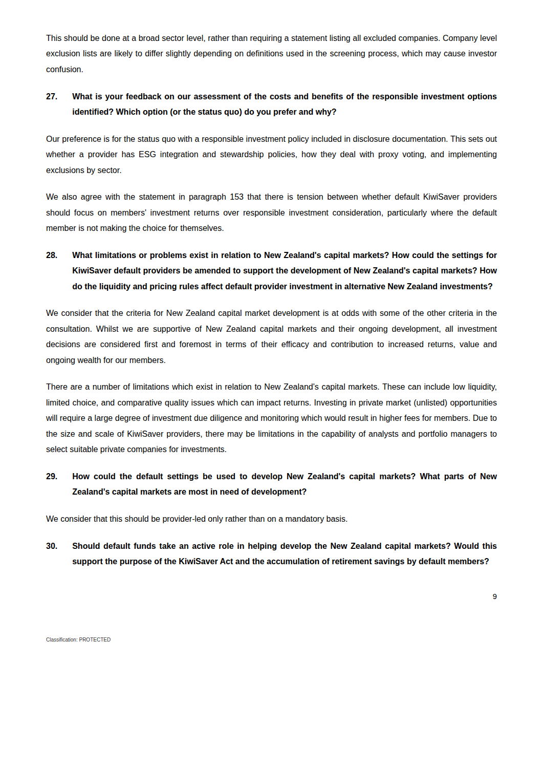This should be done at a broad sector level, rather than requiring a statement listing all excluded companies. Company level exclusion lists are likely to differ slightly depending on definitions used in the screening process, which may cause investor confusion.
27. What is your feedback on our assessment of the costs and benefits of the responsible investment options identified? Which option (or the status quo) do you prefer and why?
Our preference is for the status quo with a responsible investment policy included in disclosure documentation. This sets out whether a provider has ESG integration and stewardship policies, how they deal with proxy voting, and implementing exclusions by sector.
We also agree with the statement in paragraph 153 that there is tension between whether default KiwiSaver providers should focus on members' investment returns over responsible investment consideration, particularly where the default member is not making the choice for themselves.
28. What limitations or problems exist in relation to New Zealand's capital markets? How could the settings for KiwiSaver default providers be amended to support the development of New Zealand's capital markets? How do the liquidity and pricing rules affect default provider investment in alternative New Zealand investments?
We consider that the criteria for New Zealand capital market development is at odds with some of the other criteria in the consultation. Whilst we are supportive of New Zealand capital markets and their ongoing development, all investment decisions are considered first and foremost in terms of their efficacy and contribution to increased returns, value and ongoing wealth for our members.
There are a number of limitations which exist in relation to New Zealand's capital markets. These can include low liquidity, limited choice, and comparative quality issues which can impact returns. Investing in private market (unlisted) opportunities will require a large degree of investment due diligence and monitoring which would result in higher fees for members. Due to the size and scale of KiwiSaver providers, there may be limitations in the capability of analysts and portfolio managers to select suitable private companies for investments.
29. How could the default settings be used to develop New Zealand's capital markets? What parts of New Zealand's capital markets are most in need of development?
We consider that this should be provider-led only rather than on a mandatory basis.
30. Should default funds take an active role in helping develop the New Zealand capital markets? Would this support the purpose of the KiwiSaver Act and the accumulation of retirement savings by default members?
9
Classification: PROTECTED